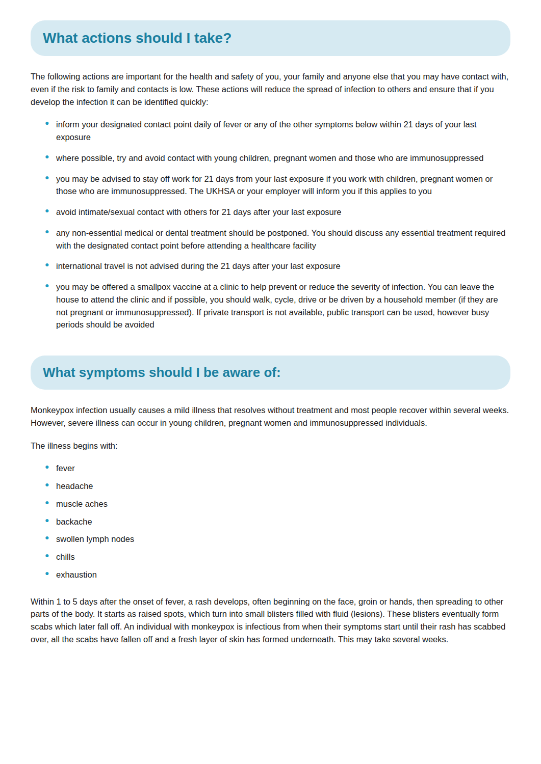What actions should I take?
The following actions are important for the health and safety of you, your family and anyone else that you may have contact with, even if the risk to family and contacts is low. These actions will reduce the spread of infection to others and ensure that if you develop the infection it can be identified quickly:
inform your designated contact point daily of fever or any of the other symptoms below within 21 days of your last exposure
where possible, try and avoid contact with young children, pregnant women and those who are immunosuppressed
you may be advised to stay off work for 21 days from your last exposure if you work with children, pregnant women or those who are immunosuppressed. The UKHSA or your employer will inform you if this applies to you
avoid intimate/sexual contact with others for 21 days after your last exposure
any non-essential medical or dental treatment should be postponed. You should discuss any essential treatment required with the designated contact point before attending a healthcare facility
international travel is not advised during the 21 days after your last exposure
you may be offered a smallpox vaccine at a clinic to help prevent or reduce the severity of infection. You can leave the house to attend the clinic and if possible, you should walk, cycle, drive or be driven by a household member (if they are not pregnant or immunosuppressed). If private transport is not available, public transport can be used, however busy periods should be avoided
What symptoms should I be aware of:
Monkeypox infection usually causes a mild illness that resolves without treatment and most people recover within several weeks. However, severe illness can occur in young children, pregnant women and immunosuppressed individuals.
The illness begins with:
fever
headache
muscle aches
backache
swollen lymph nodes
chills
exhaustion
Within 1 to 5 days after the onset of fever, a rash develops, often beginning on the face, groin or hands, then spreading to other parts of the body. It starts as raised spots, which turn into small blisters filled with fluid (lesions). These blisters eventually form scabs which later fall off. An individual with monkeypox is infectious from when their symptoms start until their rash has scabbed over, all the scabs have fallen off and a fresh layer of skin has formed underneath. This may take several weeks.